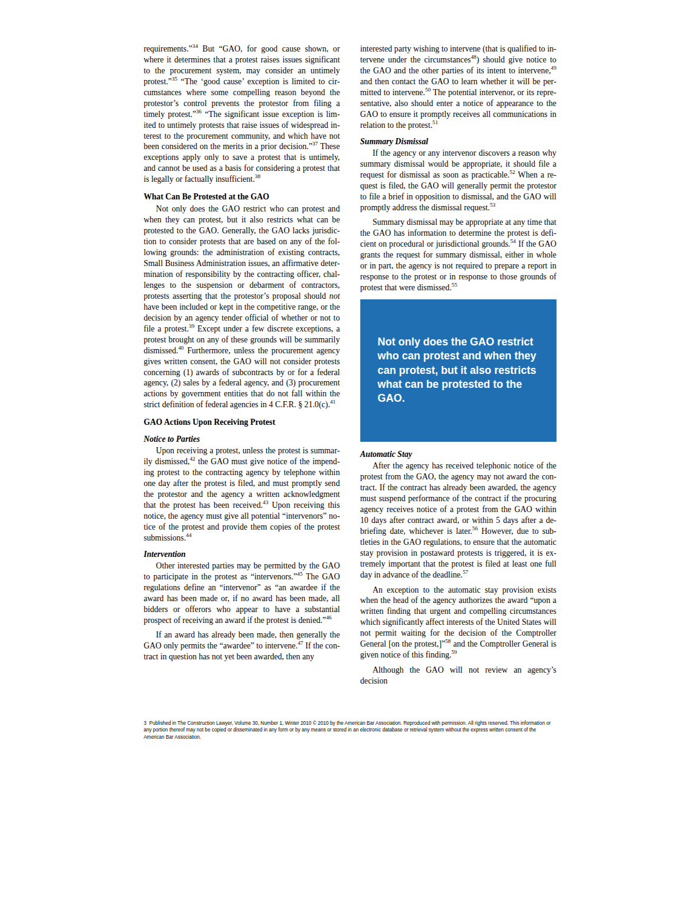requirements.”34 But “GAO, for good cause shown, or where it determines that a protest raises issues significant to the procurement system, may consider an untimely protest.”35 “The ‘good cause’ exception is limited to circumstances where some compelling reason beyond the protestor’s control prevents the protestor from filing a timely protest.”36 “The significant issue exception is limited to untimely protests that raise issues of widespread interest to the procurement community, and which have not been considered on the merits in a prior decision.”37 These exceptions apply only to save a protest that is untimely, and cannot be used as a basis for considering a protest that is legally or factually insufficient.38
What Can Be Protested at the GAO
Not only does the GAO restrict who can protest and when they can protest, but it also restricts what can be protested to the GAO. Generally, the GAO lacks jurisdiction to consider protests that are based on any of the following grounds: the administration of existing contracts, Small Business Administration issues, an affirmative determination of responsibility by the contracting officer, challenges to the suspension or debarment of contractors, protests asserting that the protestor’s proposal should not have been included or kept in the competitive range, or the decision by an agency tender official of whether or not to file a protest.39 Except under a few discrete exceptions, a protest brought on any of these grounds will be summarily dismissed.40 Furthermore, unless the procurement agency gives written consent, the GAO will not consider protests concerning (1) awards of subcontracts by or for a federal agency, (2) sales by a federal agency, and (3) procurement actions by government entities that do not fall within the strict definition of federal agencies in 4 C.F.R. § 21.0(c).41
GAO Actions Upon Receiving Protest
Notice to Parties
Upon receiving a protest, unless the protest is summarily dismissed,42 the GAO must give notice of the impending protest to the contracting agency by telephone within one day after the protest is filed, and must promptly send the protestor and the agency a written acknowledgment that the protest has been received.43 Upon receiving this notice, the agency must give all potential “intervenors” notice of the protest and provide them copies of the protest submissions.44
Intervention
Other interested parties may be permitted by the GAO to participate in the protest as “intervenors.”45 The GAO regulations define an “intervenor” as “an awardee if the award has been made or, if no award has been made, all bidders or offerors who appear to have a substantial prospect of receiving an award if the protest is denied.”46
If an award has already been made, then generally the GAO only permits the “awardee” to intervene.47 If the contract in question has not yet been awarded, then any
interested party wishing to intervene (that is qualified to intervene under the circumstances48) should give notice to the GAO and the other parties of its intent to intervene,49 and then contact the GAO to learn whether it will be permitted to intervene.50 The potential intervenor, or its representative, also should enter a notice of appearance to the GAO to ensure it promptly receives all communications in relation to the protest.51
Summary Dismissal
If the agency or any intervenor discovers a reason why summary dismissal would be appropriate, it should file a request for dismissal as soon as practicable.52 When a request is filed, the GAO will generally permit the protestor to file a brief in opposition to dismissal, and the GAO will promptly address the dismissal request.53
Summary dismissal may be appropriate at any time that the GAO has information to determine the protest is deficient on procedural or jurisdictional grounds.54 If the GAO grants the request for summary dismissal, either in whole or in part, the agency is not required to prepare a report in response to the protest or in response to those grounds of protest that were dismissed.55
Not only does the GAO restrict who can protest and when they can protest, but it also restricts what can be protested to the GAO.
Automatic Stay
After the agency has received telephonic notice of the protest from the GAO, the agency may not award the contract. If the contract has already been awarded, the agency must suspend performance of the contract if the procuring agency receives notice of a protest from the GAO within 10 days after contract award, or within 5 days after a debriefing date, whichever is later.56 However, due to subtleties in the GAO regulations, to ensure that the automatic stay provision in postaward protests is triggered, it is extremely important that the protest is filed at least one full day in advance of the deadline.57
An exception to the automatic stay provision exists when the head of the agency authorizes the award “upon a written finding that urgent and compelling circumstances which significantly affect interests of the United States will not permit waiting for the decision of the Comptroller General [on the protest,]”58 and the Comptroller General is given notice of this finding.59
Although the GAO will not review an agency’s decision
3 Published in The Construction Lawyer, Volume 30, Number 1, Winter 2010 © 2010 by the American Bar Association. Reproduced with permission. All rights reserved. This information or any portion thereof may not be copied or disseminated in any form or by any means or stored in an electronic database or retrieval system without the express written consent of the American Bar Association.